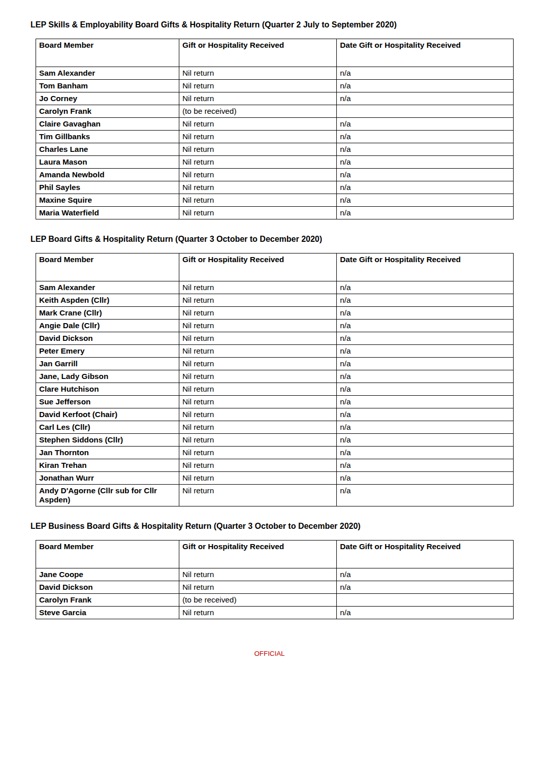LEP Skills & Employability Board Gifts & Hospitality Return (Quarter 2 July to September 2020)
| Board Member | Gift or Hospitality Received | Date Gift or Hospitality Received |
| --- | --- | --- |
| Sam Alexander | Nil return | n/a |
| Tom Banham | Nil return | n/a |
| Jo Corney | Nil return | n/a |
| Carolyn Frank | (to be received) | |
| Claire Gavaghan | Nil return | n/a |
| Tim Gillbanks | Nil return | n/a |
| Charles Lane | Nil return | n/a |
| Laura Mason | Nil return | n/a |
| Amanda Newbold | Nil return | n/a |
| Phil Sayles | Nil return | n/a |
| Maxine Squire | Nil return | n/a |
| Maria Waterfield | Nil return | n/a |
LEP Board Gifts & Hospitality Return (Quarter 3 October to December 2020)
| Board Member | Gift or Hospitality Received | Date Gift or Hospitality Received |
| --- | --- | --- |
| Sam Alexander | Nil return | n/a |
| Keith Aspden (Cllr) | Nil return | n/a |
| Mark Crane (Cllr) | Nil return | n/a |
| Angie Dale (Cllr) | Nil return | n/a |
| David Dickson | Nil return | n/a |
| Peter Emery | Nil return | n/a |
| Jan Garrill | Nil return | n/a |
| Jane, Lady Gibson | Nil return | n/a |
| Clare Hutchison | Nil return | n/a |
| Sue Jefferson | Nil return | n/a |
| David Kerfoot (Chair) | Nil return | n/a |
| Carl Les (Cllr) | Nil return | n/a |
| Stephen Siddons (Cllr) | Nil return | n/a |
| Jan Thornton | Nil return | n/a |
| Kiran Trehan | Nil return | n/a |
| Jonathan Wurr | Nil return | n/a |
| Andy D'Agorne (Cllr sub for Cllr Aspden) | Nil return | n/a |
LEP Business Board Gifts & Hospitality Return (Quarter 3 October to December 2020)
| Board Member | Gift or Hospitality Received | Date Gift or Hospitality Received |
| --- | --- | --- |
| Jane Coope | Nil return | n/a |
| David Dickson | Nil return | n/a |
| Carolyn Frank | (to be received) | |
| Steve Garcia | Nil return | n/a |
OFFICIAL